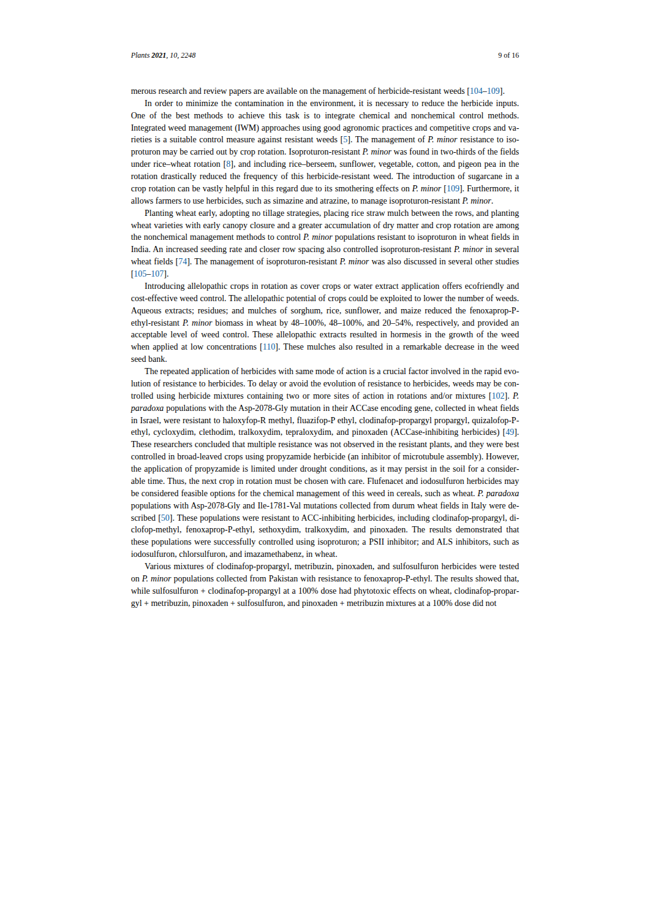Plants 2021, 10, 2248
9 of 16
merous research and review papers are available on the management of herbicide-resistant weeds [104–109].
In order to minimize the contamination in the environment, it is necessary to reduce the herbicide inputs. One of the best methods to achieve this task is to integrate chemical and nonchemical control methods. Integrated weed management (IWM) approaches using good agronomic practices and competitive crops and varieties is a suitable control measure against resistant weeds [5]. The management of P. minor resistance to isoproturon may be carried out by crop rotation. Isoproturon-resistant P. minor was found in two-thirds of the fields under rice–wheat rotation [8], and including rice–berseem, sunflower, vegetable, cotton, and pigeon pea in the rotation drastically reduced the frequency of this herbicide-resistant weed. The introduction of sugarcane in a crop rotation can be vastly helpful in this regard due to its smothering effects on P. minor [109]. Furthermore, it allows farmers to use herbicides, such as simazine and atrazine, to manage isoproturon-resistant P. minor.
Planting wheat early, adopting no tillage strategies, placing rice straw mulch between the rows, and planting wheat varieties with early canopy closure and a greater accumulation of dry matter and crop rotation are among the nonchemical management methods to control P. minor populations resistant to isoproturon in wheat fields in India. An increased seeding rate and closer row spacing also controlled isoproturon-resistant P. minor in several wheat fields [74]. The management of isoproturon-resistant P. minor was also discussed in several other studies [105–107].
Introducing allelopathic crops in rotation as cover crops or water extract application offers ecofriendly and cost-effective weed control. The allelopathic potential of crops could be exploited to lower the number of weeds. Aqueous extracts; residues; and mulches of sorghum, rice, sunflower, and maize reduced the fenoxaprop-P-ethyl-resistant P. minor biomass in wheat by 48–100%, 48–100%, and 20–54%, respectively, and provided an acceptable level of weed control. These allelopathic extracts resulted in hormesis in the growth of the weed when applied at low concentrations [110]. These mulches also resulted in a remarkable decrease in the weed seed bank.
The repeated application of herbicides with same mode of action is a crucial factor involved in the rapid evolution of resistance to herbicides. To delay or avoid the evolution of resistance to herbicides, weeds may be controlled using herbicide mixtures containing two or more sites of action in rotations and/or mixtures [102]. P. paradoxa populations with the Asp-2078-Gly mutation in their ACCase encoding gene, collected in wheat fields in Israel, were resistant to haloxyfop-R methyl, fluazifop-P ethyl, clodinafop-propargyl propargyl, quizalofop-P-ethyl, cycloxydim, clethodim, tralkoxydim, tepraloxydim, and pinoxaden (ACCase-inhibiting herbicides) [49]. These researchers concluded that multiple resistance was not observed in the resistant plants, and they were best controlled in broad-leaved crops using propyzamide herbicide (an inhibitor of microtubule assembly). However, the application of propyzamide is limited under drought conditions, as it may persist in the soil for a considerable time. Thus, the next crop in rotation must be chosen with care. Flufenacet and iodosulfuron herbicides may be considered feasible options for the chemical management of this weed in cereals, such as wheat. P. paradoxa populations with Asp-2078-Gly and Ile-1781-Val mutations collected from durum wheat fields in Italy were described [50]. These populations were resistant to ACC-inhibiting herbicides, including clodinafop-propargyl, diclofop-methyl, fenoxaprop-P-ethyl, sethoxydim, tralkoxydim, and pinoxaden. The results demonstrated that these populations were successfully controlled using isoproturon; a PSII inhibitor; and ALS inhibitors, such as iodosulfuron, chlorsulfuron, and imazamethabenz, in wheat.
Various mixtures of clodinafop-propargyl, metribuzin, pinoxaden, and sulfosulfuron herbicides were tested on P. minor populations collected from Pakistan with resistance to fenoxaprop-P-ethyl. The results showed that, while sulfosulfuron + clodinafop-propargyl at a 100% dose had phytotoxic effects on wheat, clodinafop-propargyl + metribuzin, pinoxaden + sulfosulfuron, and pinoxaden + metribuzin mixtures at a 100% dose did not